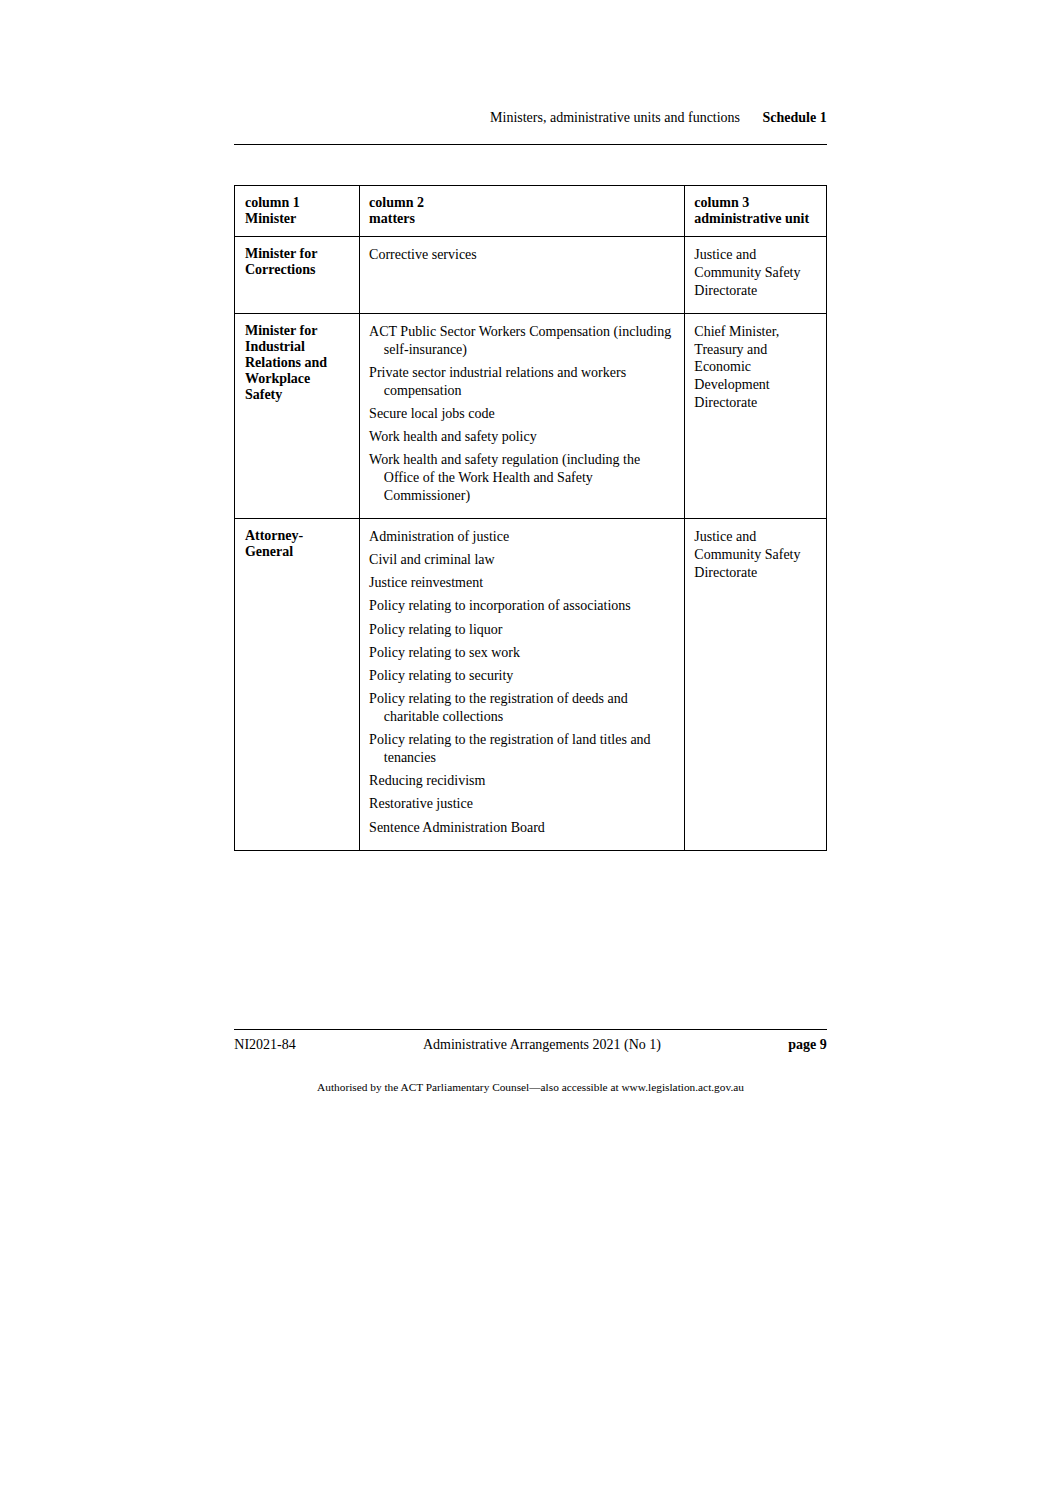Ministers, administrative units and functions
Schedule 1
| column 1 Minister | column 2 matters | column 3 administrative unit |
| --- | --- | --- |
| Minister for Corrections | Corrective services | Justice and Community Safety Directorate |
| Minister for Industrial Relations and Workplace Safety | ACT Public Sector Workers Compensation (including self-insurance) Private sector industrial relations and workers compensation Secure local jobs code Work health and safety policy Work health and safety regulation (including the Office of the Work Health and Safety Commissioner) | Chief Minister, Treasury and Economic Development Directorate |
| Attorney-General | Administration of justice Civil and criminal law Justice reinvestment Policy relating to incorporation of associations Policy relating to liquor Policy relating to sex work Policy relating to security Policy relating to the registration of deeds and charitable collections Policy relating to the registration of land titles and tenancies Reducing recidivism Restorative justice Sentence Administration Board | Justice and Community Safety Directorate |
NI2021-84
Administrative Arrangements 2021 (No 1)
page 9
Authorised by the ACT Parliamentary Counsel—also accessible at www.legislation.act.gov.au